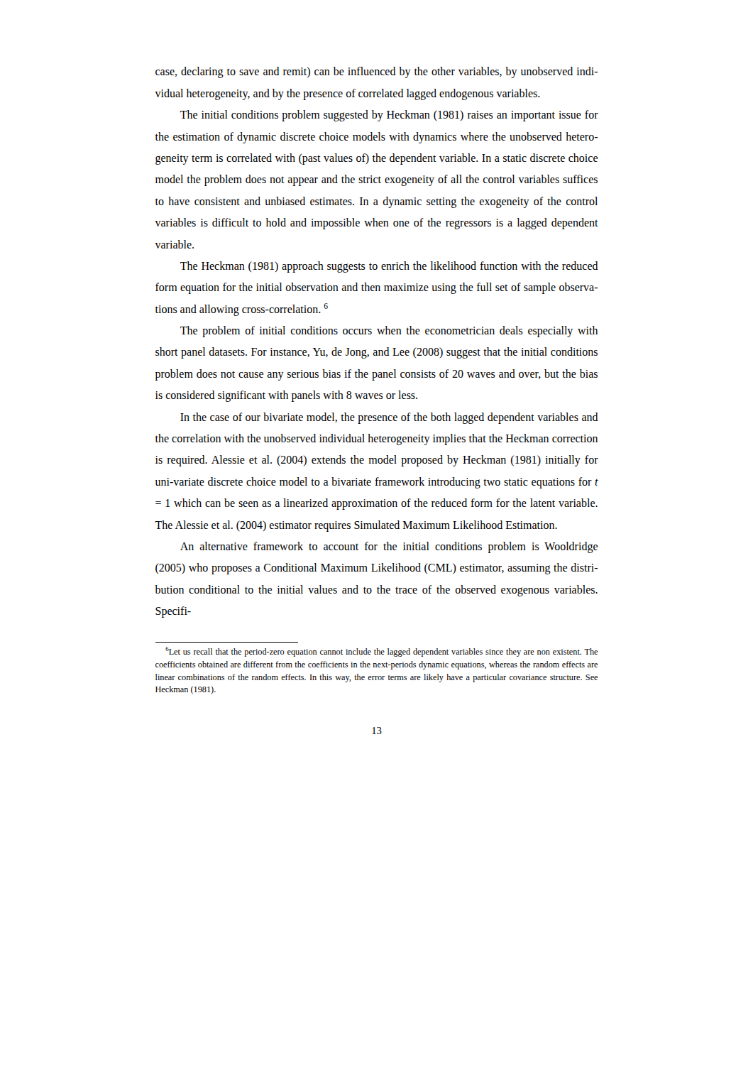case, declaring to save and remit) can be influenced by the other variables, by unobserved individual heterogeneity, and by the presence of correlated lagged endogenous variables.
The initial conditions problem suggested by Heckman (1981) raises an important issue for the estimation of dynamic discrete choice models with dynamics where the unobserved heterogeneity term is correlated with (past values of) the dependent variable. In a static discrete choice model the problem does not appear and the strict exogeneity of all the control variables suffices to have consistent and unbiased estimates. In a dynamic setting the exogeneity of the control variables is difficult to hold and impossible when one of the regressors is a lagged dependent variable.
The Heckman (1981) approach suggests to enrich the likelihood function with the reduced form equation for the initial observation and then maximize using the full set of sample observations and allowing cross-correlation. 6
The problem of initial conditions occurs when the econometrician deals especially with short panel datasets. For instance, Yu, de Jong, and Lee (2008) suggest that the initial conditions problem does not cause any serious bias if the panel consists of 20 waves and over, but the bias is considered significant with panels with 8 waves or less.
In the case of our bivariate model, the presence of the both lagged dependent variables and the correlation with the unobserved individual heterogeneity implies that the Heckman correction is required. Alessie et al. (2004) extends the model proposed by Heckman (1981) initially for uni-variate discrete choice model to a bivariate framework introducing two static equations for t = 1 which can be seen as a linearized approximation of the reduced form for the latent variable. The Alessie et al. (2004) estimator requires Simulated Maximum Likelihood Estimation.
An alternative framework to account for the initial conditions problem is Wooldridge (2005) who proposes a Conditional Maximum Likelihood (CML) estimator, assuming the distribution conditional to the initial values and to the trace of the observed exogenous variables. Specifi-
6Let us recall that the period-zero equation cannot include the lagged dependent variables since they are non existent. The coefficients obtained are different from the coefficients in the next-periods dynamic equations, whereas the random effects are linear combinations of the random effects. In this way, the error terms are likely have a particular covariance structure. See Heckman (1981).
13